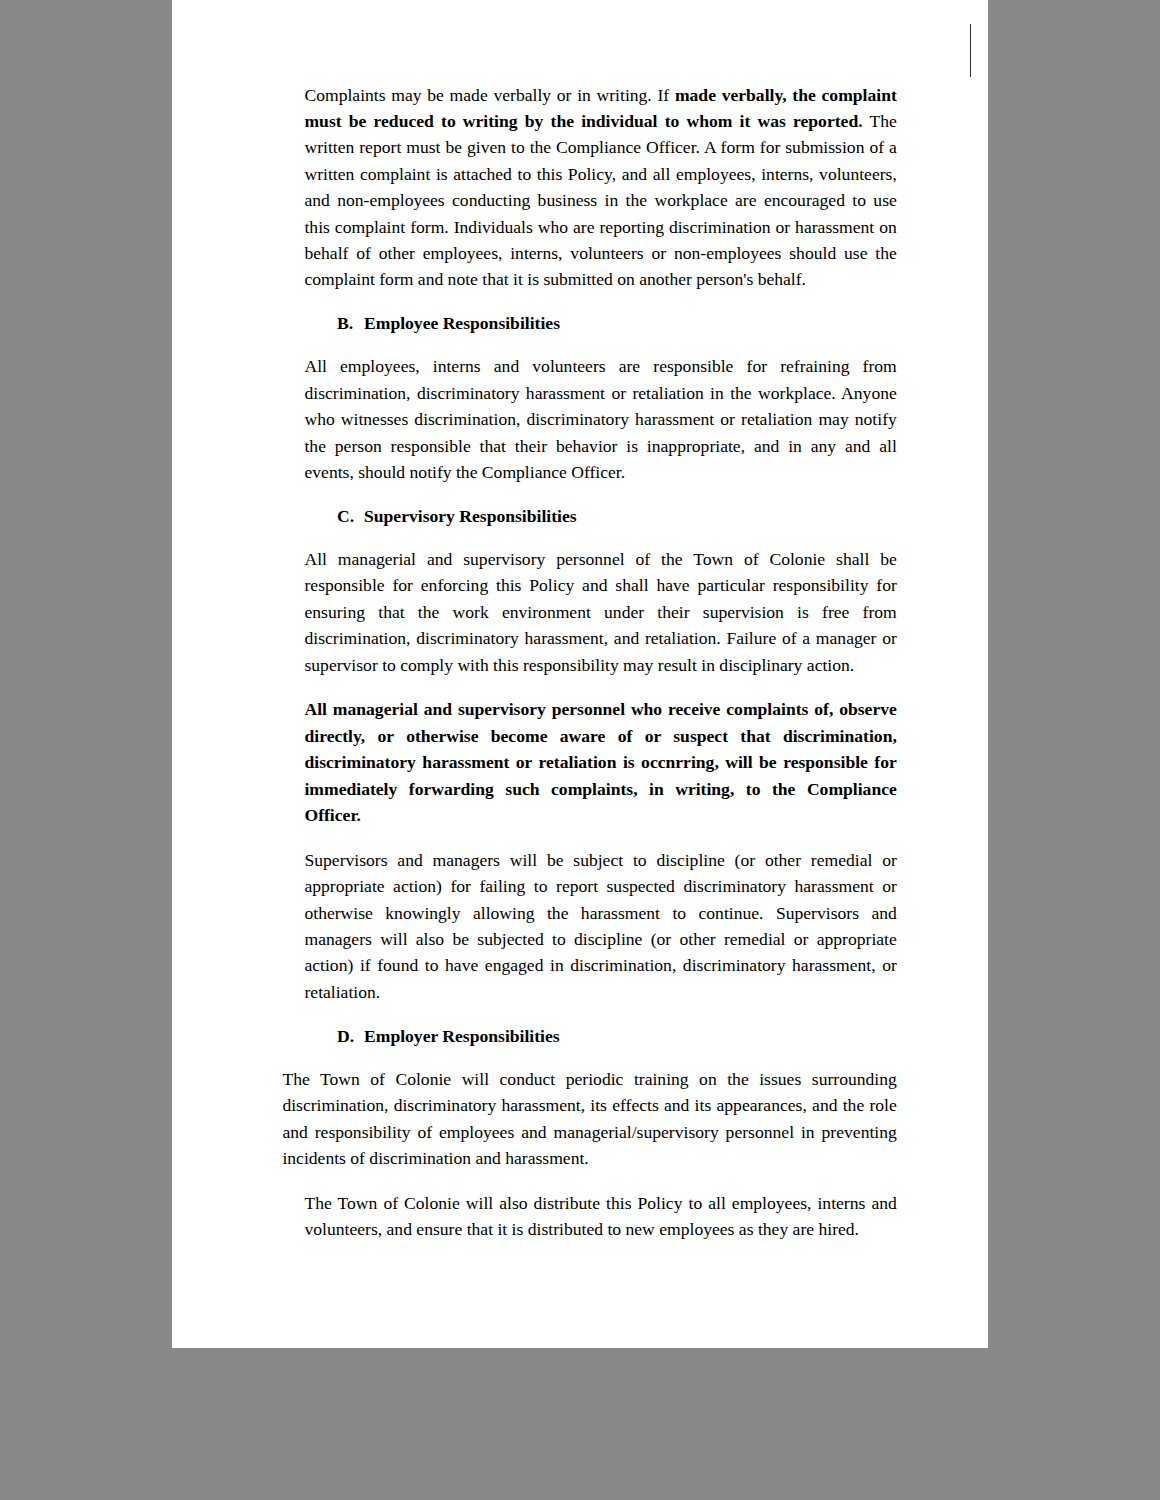Complaints may be made verbally or in writing. If made verbally, the complaint must be reduced to writing by the individual to whom it was reported. The written report must be given to the Compliance Officer. A form for submission of a written complaint is attached to this Policy, and all employees, interns, volunteers, and non-employees conducting business in the workplace are encouraged to use this complaint form. Individuals who are reporting discrimination or harassment on behalf of other employees, interns, volunteers or non-employees should use the complaint form and note that it is submitted on another person's behalf.
B. Employee Responsibilities
All employees, interns and volunteers are responsible for refraining from discrimination, discriminatory harassment or retaliation in the workplace. Anyone who witnesses discrimination, discriminatory harassment or retaliation may notify the person responsible that their behavior is inappropriate, and in any and all events, should notify the Compliance Officer.
C. Supervisory Responsibilities
All managerial and supervisory personnel of the Town of Colonie shall be responsible for enforcing this Policy and shall have particular responsibility for ensuring that the work environment under their supervision is free from discrimination, discriminatory harassment, and retaliation. Failure of a manager or supervisor to comply with this responsibility may result in disciplinary action.
All managerial and supervisory personnel who receive complaints of, observe directly, or otherwise become aware of or suspect that discrimination, discriminatory harassment or retaliation is occnrring, will be responsible for immediately forwarding such complaints, in writing, to the Compliance Officer.
Supervisors and managers will be subject to discipline (or other remedial or appropriate action) for failing to report suspected discriminatory harassment or otherwise knowingly allowing the harassment to continue. Supervisors and managers will also be subjected to discipline (or other remedial or appropriate action) if found to have engaged in discrimination, discriminatory harassment, or retaliation.
D. Employer Responsibilities
The Town of Colonie will conduct periodic training on the issues surrounding discrimination, discriminatory harassment, its effects and its appearances, and the role and responsibility of employees and managerial/supervisory personnel in preventing incidents of discrimination and harassment.
The Town of Colonie will also distribute this Policy to all employees, interns and volunteers, and ensure that it is distributed to new employees as they are hired.